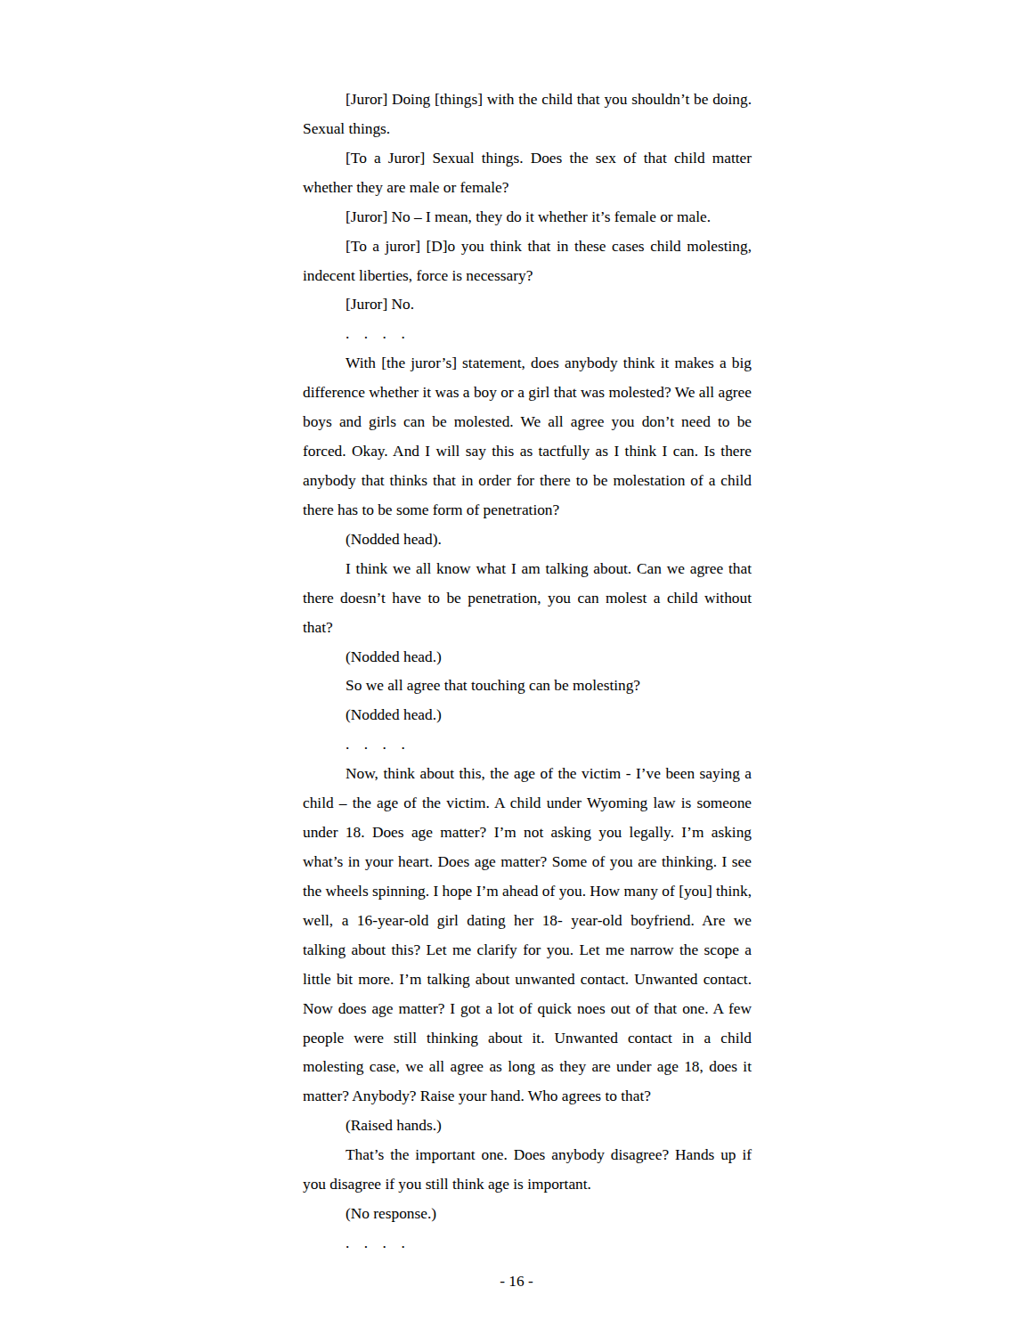[Juror] Doing [things] with the child that you shouldn’t be doing. Sexual things.
[To a Juror] Sexual things. Does the sex of that child matter whether they are male or female?
[Juror] No – I mean, they do it whether it’s female or male.
[To a juror] [D]o you think that in these cases child molesting, indecent liberties, force is necessary?
[Juror] No.
. . . .
With [the juror’s] statement, does anybody think it makes a big difference whether it was a boy or a girl that was molested? We all agree boys and girls can be molested. We all agree you don’t need to be forced. Okay. And I will say this as tactfully as I think I can. Is there anybody that thinks that in order for there to be molestation of a child there has to be some form of penetration?
(Nodded head).
I think we all know what I am talking about. Can we agree that there doesn’t have to be penetration, you can molest a child without that?
(Nodded head.)
So we all agree that touching can be molesting?
(Nodded head.)
. . . .
Now, think about this, the age of the victim - I’ve been saying a child – the age of the victim. A child under Wyoming law is someone under 18. Does age matter? I’m not asking you legally. I’m asking what’s in your heart. Does age matter? Some of you are thinking. I see the wheels spinning. I hope I’m ahead of you. How many of [you] think, well, a 16-year-old girl dating her 18- year-old boyfriend. Are we talking about this? Let me clarify for you. Let me narrow the scope a little bit more. I’m talking about unwanted contact. Unwanted contact. Now does age matter? I got a lot of quick noes out of that one. A few people were still thinking about it. Unwanted contact in a child molesting case, we all agree as long as they are under age 18, does it matter? Anybody? Raise your hand. Who agrees to that?
(Raised hands.)
That’s the important one. Does anybody disagree? Hands up if you disagree if you still think age is important.
(No response.)
. . . .
- 16 -